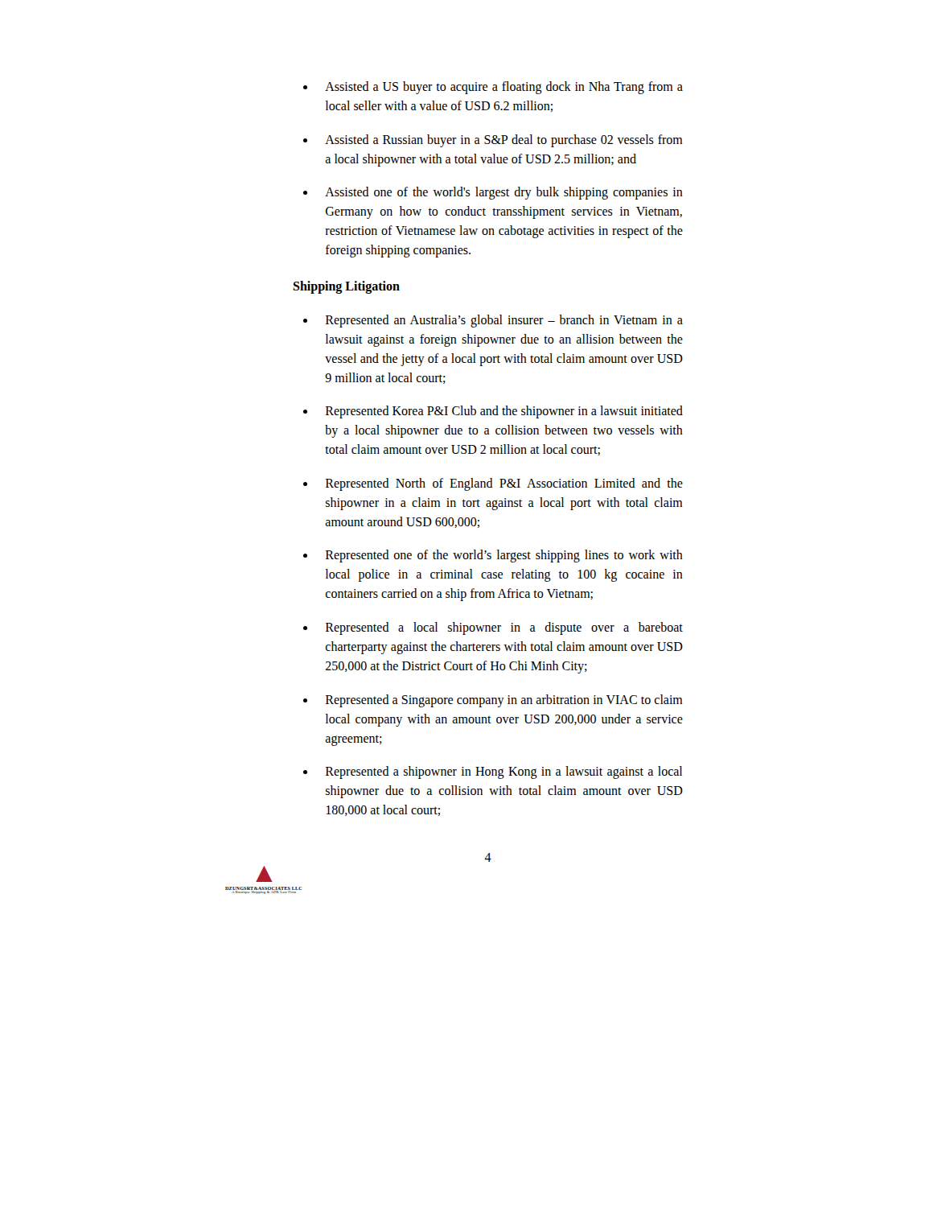Assisted a US buyer to acquire a floating dock in Nha Trang from a local seller with a value of USD 6.2 million;
Assisted a Russian buyer in a S&P deal to purchase 02 vessels from a local shipowner with a total value of USD 2.5 million; and
Assisted one of the world's largest dry bulk shipping companies in Germany on how to conduct transshipment services in Vietnam, restriction of Vietnamese law on cabotage activities in respect of the foreign shipping companies.
Shipping Litigation
Represented an Australia’s global insurer – branch in Vietnam in a lawsuit against a foreign shipowner due to an allision between the vessel and the jetty of a local port with total claim amount over USD 9 million at local court;
Represented Korea P&I Club and the shipowner in a lawsuit initiated by a local shipowner due to a collision between two vessels with total claim amount over USD 2 million at local court;
Represented North of England P&I Association Limited and the shipowner in a claim in tort against a local port with total claim amount around USD 600,000;
Represented one of the world’s largest shipping lines to work with local police in a criminal case relating to 100 kg cocaine in containers carried on a ship from Africa to Vietnam;
Represented a local shipowner in a dispute over a bareboat charterparty against the charterers with total claim amount over USD 250,000 at the District Court of Ho Chi Minh City;
Represented a Singapore company in an arbitration in VIAC to claim local company with an amount over USD 200,000 under a service agreement;
Represented a shipowner in Hong Kong in a lawsuit against a local shipowner due to a collision with total claim amount over USD 180,000 at local court;
4
▲
DZUNGSRT&ASSOCIATES LLC
A Boutique Shipping & ADR Law Firm